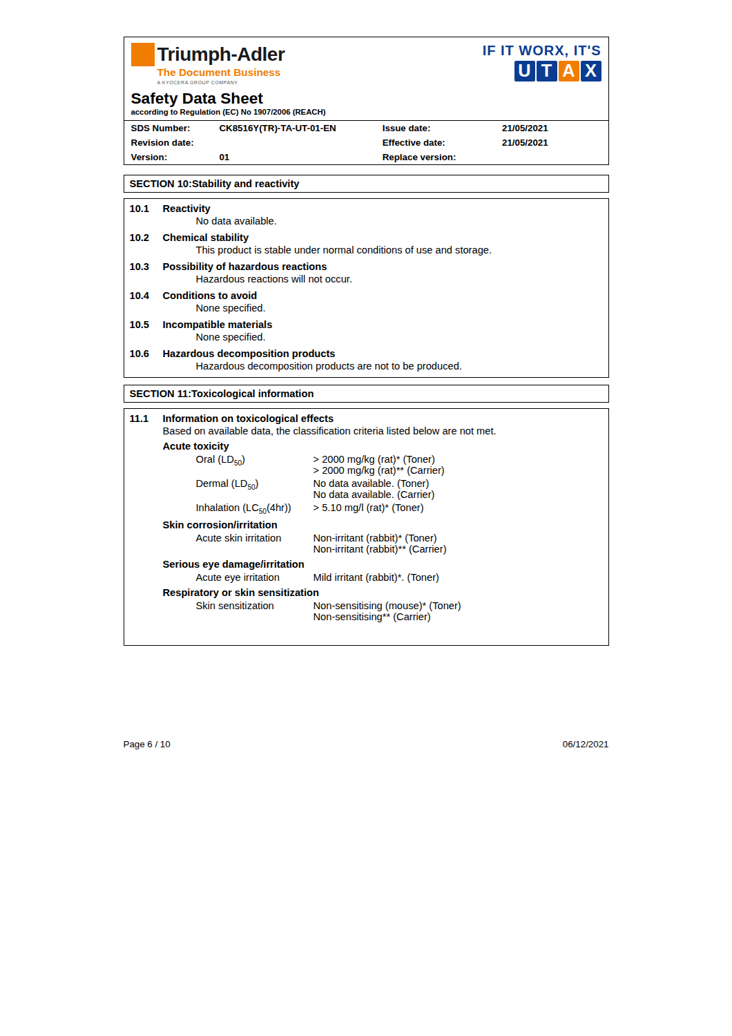Triumph-Adler
The Document Business
A KYOCERA GROUP COMPANY
IF IT WORX, IT'S
U T A X
Safety Data Sheet
according to Regulation (EC) No 1907/2006 (REACH)
| SDS Number: | CK8516Y(TR)-TA-UT-01-EN | Issue date: | 21/05/2021 |
| Revision date: | | Effective date: | 21/05/2021 |
| Version: | 01 | Replace version: | |
SECTION 10: Stability and reactivity
10.1 Reactivity
No data available.
10.2 Chemical stability
This product is stable under normal conditions of use and storage.
10.3 Possibility of hazardous reactions
Hazardous reactions will not occur.
10.4 Conditions to avoid
None specified.
10.5 Incompatible materials
None specified.
10.6 Hazardous decomposition products
Hazardous decomposition products are not to be produced.
SECTION 11: Toxicological information
11.1 Information on toxicological effects
Based on available data, the classification criteria listed below are not met.
Acute toxicity
Oral (LD50)
> 2000 mg/kg (rat)* (Toner)
> 2000 mg/kg (rat)** (Carrier)
Dermal (LD50)
No data available. (Toner)
No data available. (Carrier)
Inhalation (LC50(4hr))
> 5.10 mg/l (rat)* (Toner)
Skin corrosion/irritation
Acute skin irritation
Non-irritant (rabbit)* (Toner)
Non-irritant (rabbit)** (Carrier)
Serious eye damage/irritation
Acute eye irritation
Mild irritant (rabbit)*. (Toner)
Respiratory or skin sensitization
Skin sensitization
Non-sensitising (mouse)* (Toner)
Non-sensitising** (Carrier)
Page 6 / 10
06/12/2021